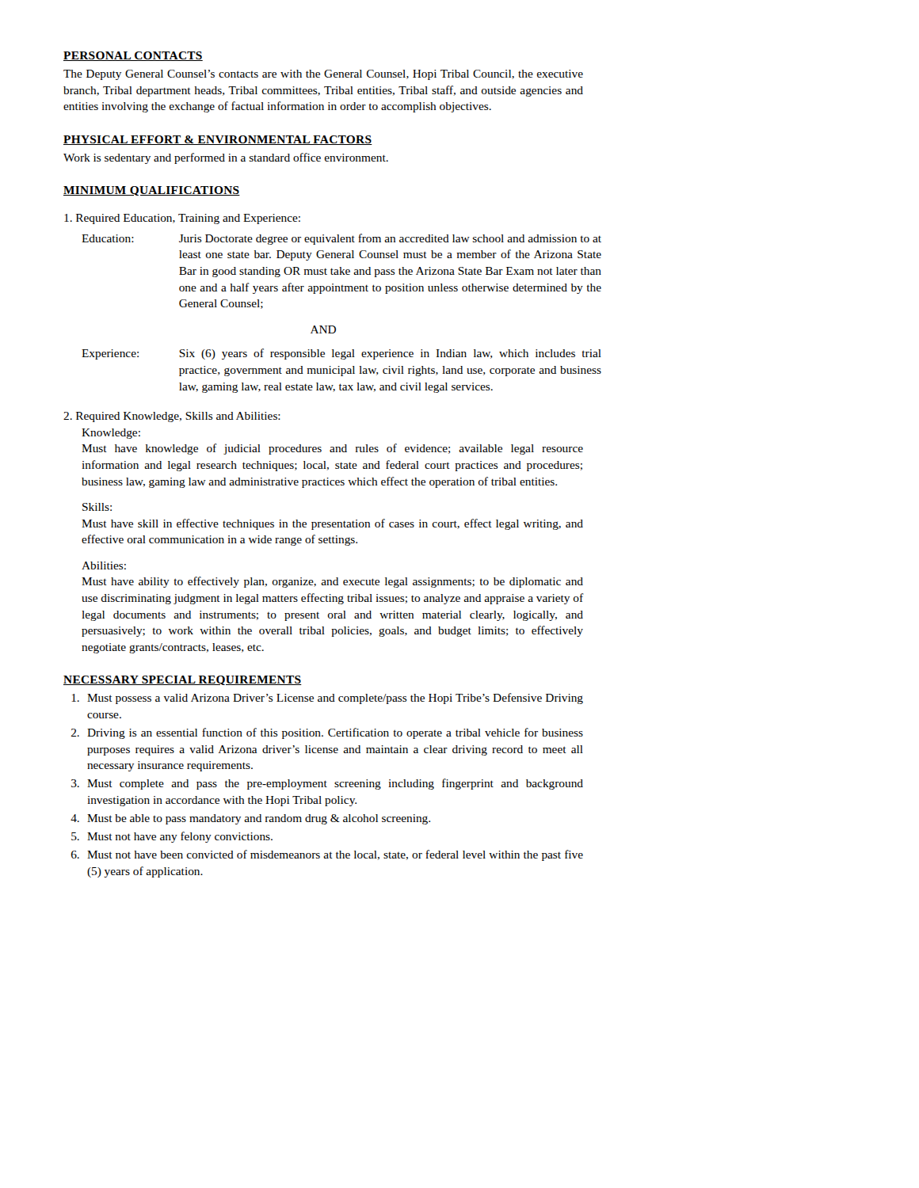PERSONAL CONTACTS
The Deputy General Counsel’s contacts are with the General Counsel, Hopi Tribal Council, the executive branch, Tribal department heads, Tribal committees, Tribal entities, Tribal staff, and outside agencies and entities involving the exchange of factual information in order to accomplish objectives.
PHYSICAL EFFORT & ENVIRONMENTAL FACTORS
Work is sedentary and performed in a standard office environment.
MINIMUM QUALIFICATIONS
1. Required Education, Training and Experience:
| Education: | Juris Doctorate degree or equivalent from an accredited law school and admission to at least one state bar. Deputy General Counsel must be a member of the Arizona State Bar in good standing OR must take and pass the Arizona State Bar Exam not later than one and a half years after appointment to position unless otherwise determined by the General Counsel; |
AND
| Experience: | Six (6) years of responsible legal experience in Indian law, which includes trial practice, government and municipal law, civil rights, land use, corporate and business law, gaming law, real estate law, tax law, and civil legal services. |
2. Required Knowledge, Skills and Abilities:
Knowledge:
Must have knowledge of judicial procedures and rules of evidence; available legal resource information and legal research techniques; local, state and federal court practices and procedures; business law, gaming law and administrative practices which effect the operation of tribal entities.
Skills:
Must have skill in effective techniques in the presentation of cases in court, effect legal writing, and effective oral communication in a wide range of settings.
Abilities:
Must have ability to effectively plan, organize, and execute legal assignments; to be diplomatic and use discriminating judgment in legal matters effecting tribal issues; to analyze and appraise a variety of legal documents and instruments; to present oral and written material clearly, logically, and persuasively; to work within the overall tribal policies, goals, and budget limits; to effectively negotiate grants/contracts, leases, etc.
NECESSARY SPECIAL REQUIREMENTS
Must possess a valid Arizona Driver’s License and complete/pass the Hopi Tribe’s Defensive Driving course.
Driving is an essential function of this position. Certification to operate a tribal vehicle for business purposes requires a valid Arizona driver’s license and maintain a clear driving record to meet all necessary insurance requirements.
Must complete and pass the pre-employment screening including fingerprint and background investigation in accordance with the Hopi Tribal policy.
Must be able to pass mandatory and random drug & alcohol screening.
Must not have any felony convictions.
Must not have been convicted of misdemeanors at the local, state, or federal level within the past five (5) years of application.